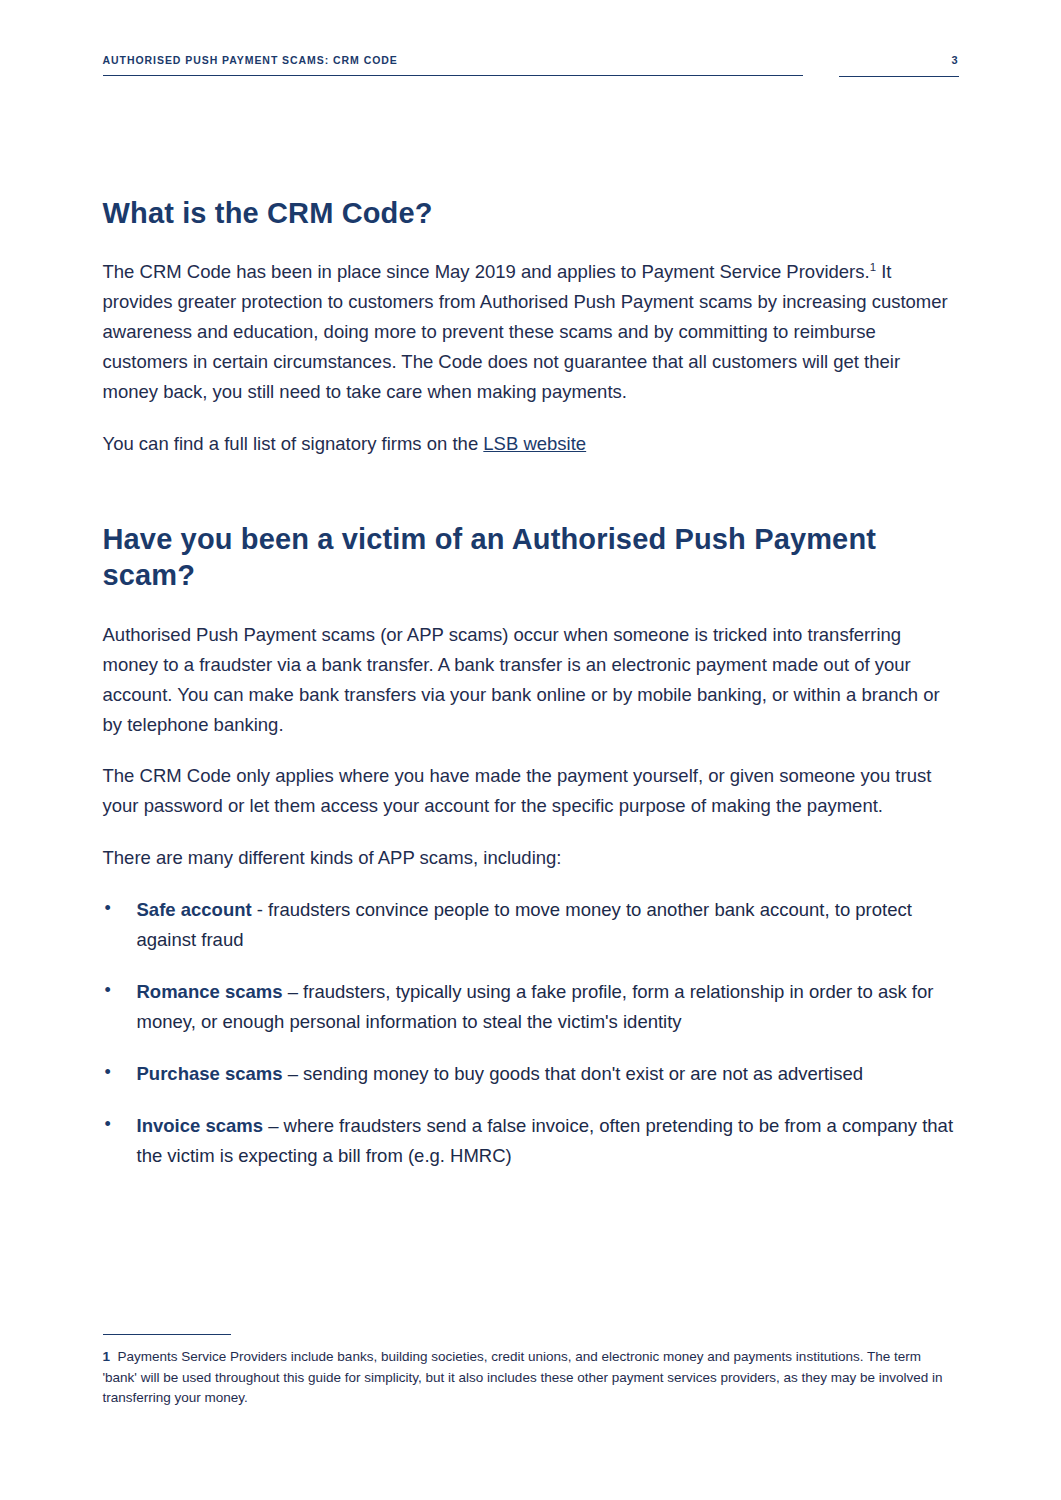Authorised Push Payment Scams: CRM Code
3
What is the CRM Code?
The CRM Code has been in place since May 2019 and applies to Payment Service Providers.1 It provides greater protection to customers from Authorised Push Payment scams by increasing customer awareness and education, doing more to prevent these scams and by committing to reimburse customers in certain circumstances. The Code does not guarantee that all customers will get their money back, you still need to take care when making payments.
You can find a full list of signatory firms on the LSB website
Have you been a victim of an Authorised Push Payment scam?
Authorised Push Payment scams (or APP scams) occur when someone is tricked into transferring money to a fraudster via a bank transfer. A bank transfer is an electronic payment made out of your account. You can make bank transfers via your bank online or by mobile banking, or within a branch or by telephone banking.
The CRM Code only applies where you have made the payment yourself, or given someone you trust your password or let them access your account for the specific purpose of making the payment.
There are many different kinds of APP scams, including:
Safe account - fraudsters convince people to move money to another bank account, to protect against fraud
Romance scams – fraudsters, typically using a fake profile, form a relationship in order to ask for money, or enough personal information to steal the victim's identity
Purchase scams – sending money to buy goods that don't exist or are not as advertised
Invoice scams – where fraudsters send a false invoice, often pretending to be from a company that the victim is expecting a bill from (e.g. HMRC)
1 Payments Service Providers include banks, building societies, credit unions, and electronic money and payments institutions. The term 'bank' will be used throughout this guide for simplicity, but it also includes these other payment services providers, as they may be involved in transferring your money.